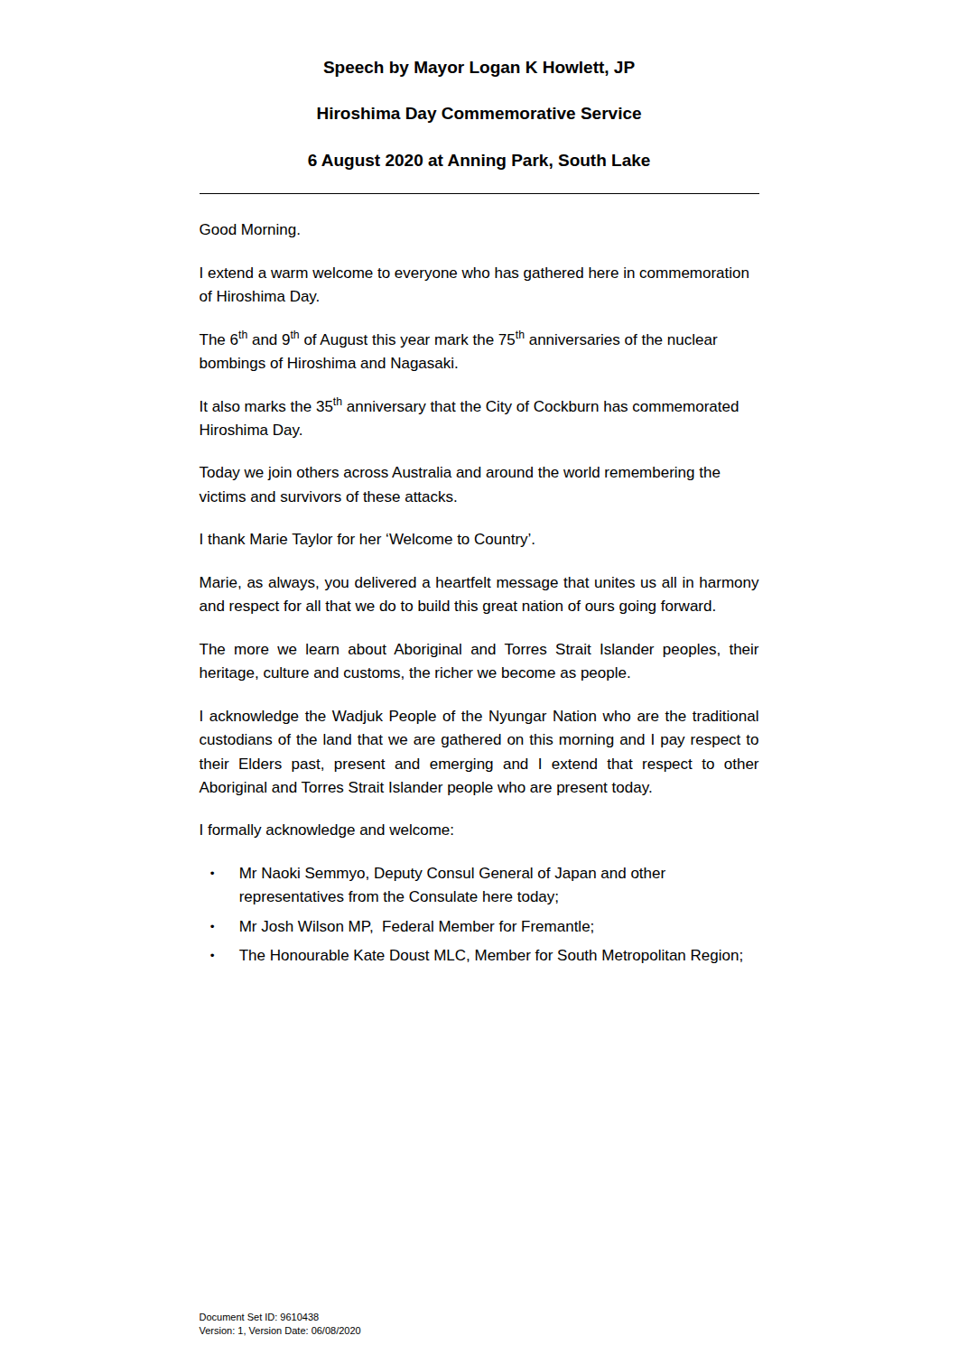Speech by Mayor Logan K Howlett, JP
Hiroshima Day Commemorative Service
6 August 2020 at Anning Park, South Lake
Good Morning.
I extend a warm welcome to everyone who has gathered here in commemoration of Hiroshima Day.
The 6th and 9th of August this year mark the 75th anniversaries of the nuclear bombings of Hiroshima and Nagasaki.
It also marks the 35th anniversary that the City of Cockburn has commemorated Hiroshima Day.
Today we join others across Australia and around the world remembering the victims and survivors of these attacks.
I thank Marie Taylor for her ‘Welcome to Country’.
Marie, as always, you delivered a heartfelt message that unites us all in harmony and respect for all that we do to build this great nation of ours going forward.
The more we learn about Aboriginal and Torres Strait Islander peoples, their heritage, culture and customs, the richer we become as people.
I acknowledge the Wadjuk People of the Nyungar Nation who are the traditional custodians of the land that we are gathered on this morning and I pay respect to their Elders past, present and emerging and I extend that respect to other Aboriginal and Torres Strait Islander people who are present today.
I formally acknowledge and welcome:
Mr Naoki Semmyo, Deputy Consul General of Japan and other representatives from the Consulate here today;
Mr Josh Wilson MP, Federal Member for Fremantle;
The Honourable Kate Doust MLC, Member for South Metropolitan Region;
Document Set ID: 9610438
Version: 1, Version Date: 06/08/2020